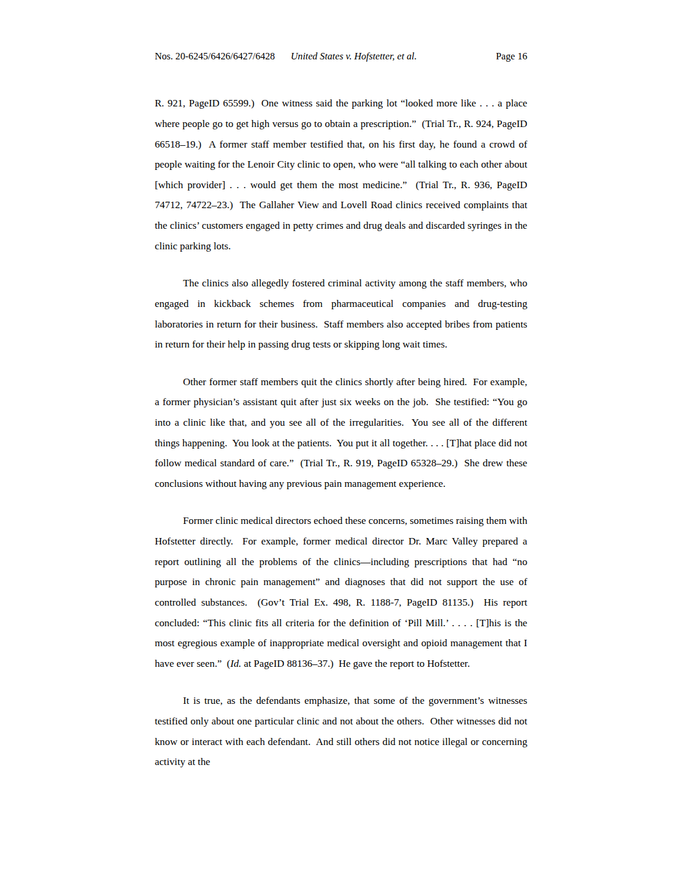Nos. 20-6245/6426/6427/6428 United States v. Hofstetter, et al. Page 16
R. 921, PageID 65599.) One witness said the parking lot “looked more like . . . a place where people go to get high versus go to obtain a prescription.” (Trial Tr., R. 924, PageID 66518–19.) A former staff member testified that, on his first day, he found a crowd of people waiting for the Lenoir City clinic to open, who were “all talking to each other about [which provider] . . . would get them the most medicine.” (Trial Tr., R. 936, PageID 74712, 74722–23.) The Gallaher View and Lovell Road clinics received complaints that the clinics’ customers engaged in petty crimes and drug deals and discarded syringes in the clinic parking lots.
The clinics also allegedly fostered criminal activity among the staff members, who engaged in kickback schemes from pharmaceutical companies and drug-testing laboratories in return for their business. Staff members also accepted bribes from patients in return for their help in passing drug tests or skipping long wait times.
Other former staff members quit the clinics shortly after being hired. For example, a former physician’s assistant quit after just six weeks on the job. She testified: “You go into a clinic like that, and you see all of the irregularities. You see all of the different things happening. You look at the patients. You put it all together. . . . [T]hat place did not follow medical standard of care.” (Trial Tr., R. 919, PageID 65328–29.) She drew these conclusions without having any previous pain management experience.
Former clinic medical directors echoed these concerns, sometimes raising them with Hofstetter directly. For example, former medical director Dr. Marc Valley prepared a report outlining all the problems of the clinics—including prescriptions that had “no purpose in chronic pain management” and diagnoses that did not support the use of controlled substances. (Gov’t Trial Ex. 498, R. 1188-7, PageID 81135.) His report concluded: “This clinic fits all criteria for the definition of ‘Pill Mill.’ . . . . [T]his is the most egregious example of inappropriate medical oversight and opioid management that I have ever seen.” (Id. at PageID 88136–37.) He gave the report to Hofstetter.
It is true, as the defendants emphasize, that some of the government’s witnesses testified only about one particular clinic and not about the others. Other witnesses did not know or interact with each defendant. And still others did not notice illegal or concerning activity at the